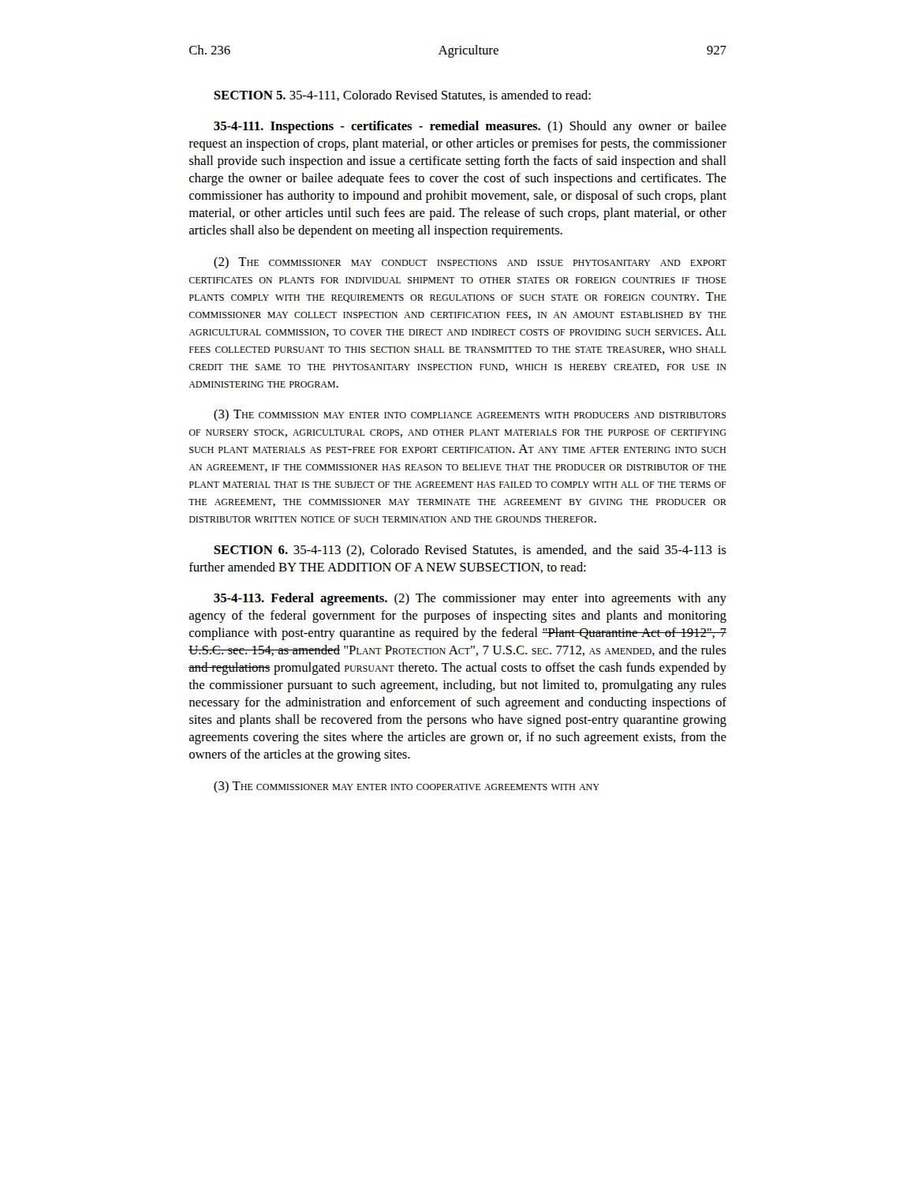Ch. 236 Agriculture 927
SECTION 5. 35-4-111, Colorado Revised Statutes, is amended to read:
35-4-111. Inspections - certificates - remedial measures. (1) Should any owner or bailee request an inspection of crops, plant material, or other articles or premises for pests, the commissioner shall provide such inspection and issue a certificate setting forth the facts of said inspection and shall charge the owner or bailee adequate fees to cover the cost of such inspections and certificates. The commissioner has authority to impound and prohibit movement, sale, or disposal of such crops, plant material, or other articles until such fees are paid. The release of such crops, plant material, or other articles shall also be dependent on meeting all inspection requirements.
(2) The commissioner may conduct inspections and issue phytosanitary and export certificates on plants for individual shipment to other states or foreign countries if those plants comply with the requirements or regulations of such state or foreign country. The commissioner may collect inspection and certification fees, in an amount established by the agricultural commission, to cover the direct and indirect costs of providing such services. All fees collected pursuant to this section shall be transmitted to the state treasurer, who shall credit the same to the phytosanitary inspection fund, which is hereby created, for use in administering the program.
(3) The commission may enter into compliance agreements with producers and distributors of nursery stock, agricultural crops, and other plant materials for the purpose of certifying such plant materials as pest-free for export certification. At any time after entering into such an agreement, if the commissioner has reason to believe that the producer or distributor of the plant material that is the subject of the agreement has failed to comply with all of the terms of the agreement, the commissioner may terminate the agreement by giving the producer or distributor written notice of such termination and the grounds therefor.
SECTION 6. 35-4-113 (2), Colorado Revised Statutes, is amended, and the said 35-4-113 is further amended BY THE ADDITION OF A NEW SUBSECTION, to read:
35-4-113. Federal agreements. (2) The commissioner may enter into agreements with any agency of the federal government for the purposes of inspecting sites and plants and monitoring compliance with post-entry quarantine as required by the federal "Plant Quarantine Act of 1912", 7 U.S.C. sec. 154, as amended "Plant Protection Act", 7 U.S.C. sec. 7712, as amended, and the rules and regulations promulgated pursuant thereto. The actual costs to offset the cash funds expended by the commissioner pursuant to such agreement, including, but not limited to, promulgating any rules necessary for the administration and enforcement of such agreement and conducting inspections of sites and plants shall be recovered from the persons who have signed post-entry quarantine growing agreements covering the sites where the articles are grown or, if no such agreement exists, from the owners of the articles at the growing sites.
(3) The commissioner may enter into cooperative agreements with any